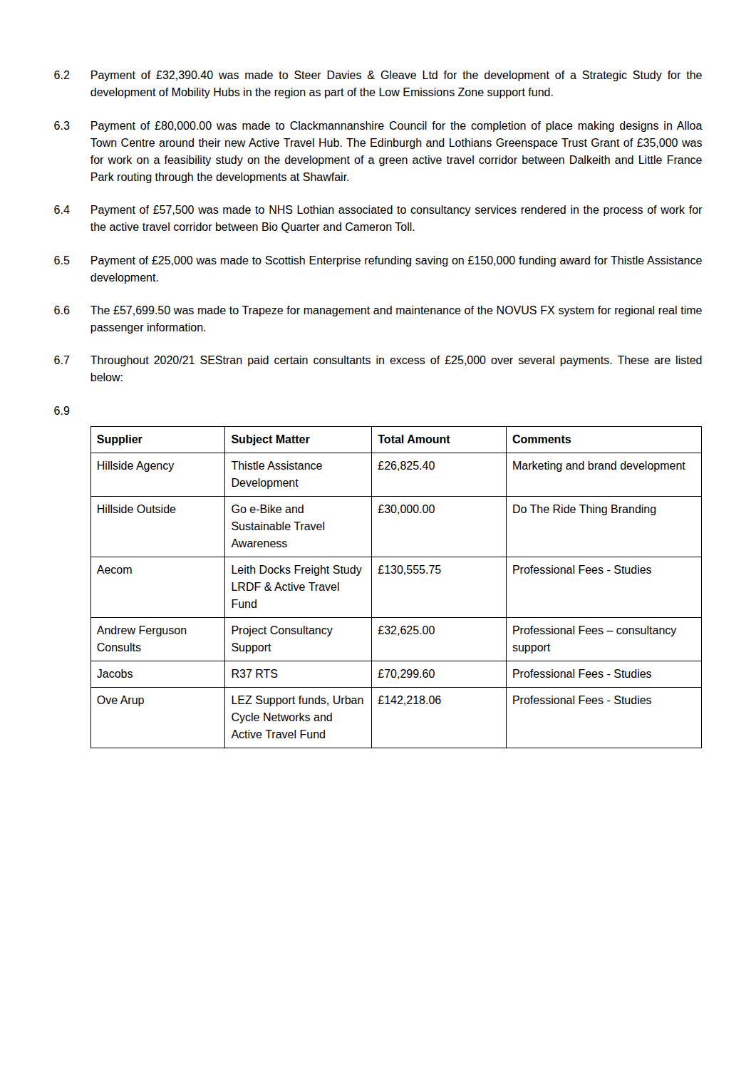6.2
Payment of £32,390.40 was made to Steer Davies & Gleave Ltd for the development of a Strategic Study for the development of Mobility Hubs in the region as part of the Low Emissions Zone support fund.
6.3
Payment of £80,000.00 was made to Clackmannanshire Council for the completion of place making designs in Alloa Town Centre around their new Active Travel Hub. The Edinburgh and Lothians Greenspace Trust Grant of £35,000 was for work on a feasibility study on the development of a green active travel corridor between Dalkeith and Little France Park routing through the developments at Shawfair.
6.4
Payment of £57,500 was made to NHS Lothian associated to consultancy services rendered in the process of work for the active travel corridor between Bio Quarter and Cameron Toll.
6.5
Payment of £25,000 was made to Scottish Enterprise refunding saving on £150,000 funding award for Thistle Assistance development.
6.6
The £57,699.50 was made to Trapeze for management and maintenance of the NOVUS FX system for regional real time passenger information.
6.7
Throughout 2020/21 SEStran paid certain consultants in excess of £25,000 over several payments. These are listed below:
6.9
| Supplier | Subject Matter | Total Amount | Comments |
| --- | --- | --- | --- |
| Hillside Agency | Thistle Assistance Development | £26,825.40 | Marketing and brand development |
| Hillside Outside | Go e-Bike and Sustainable Travel Awareness | £30,000.00 | Do The Ride Thing Branding |
| Aecom | Leith Docks Freight Study LRDF & Active Travel Fund | £130,555.75 | Professional Fees - Studies |
| Andrew Ferguson Consults | Project Consultancy Support | £32,625.00 | Professional Fees – consultancy support |
| Jacobs | R37 RTS | £70,299.60 | Professional Fees - Studies |
| Ove Arup | LEZ Support funds, Urban Cycle Networks and Active Travel Fund | £142,218.06 | Professional Fees - Studies |